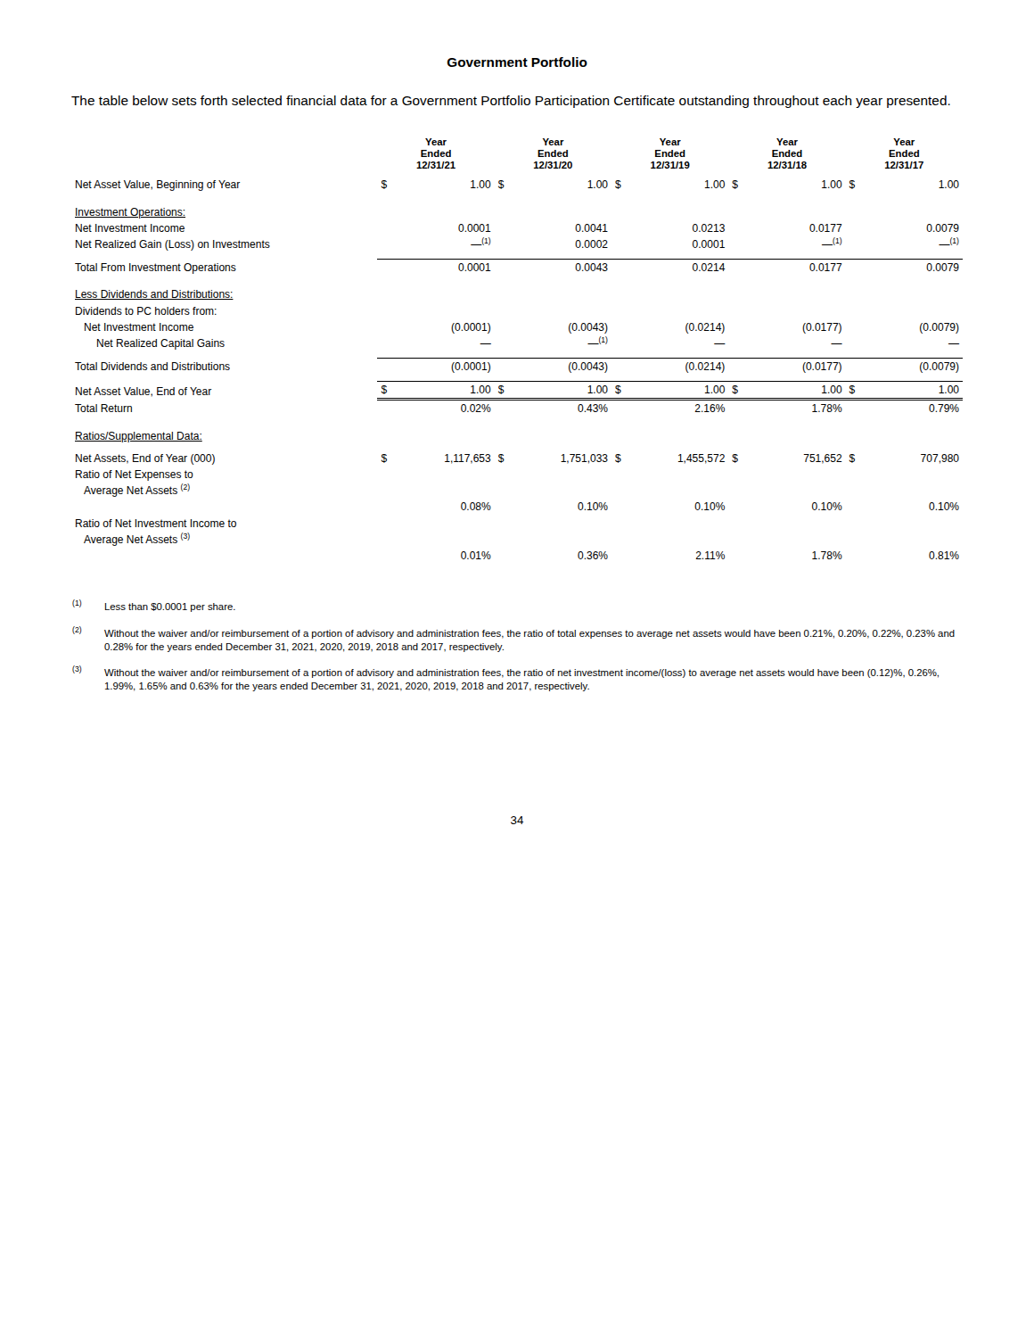Government Portfolio
The table below sets forth selected financial data for a Government Portfolio Participation Certificate outstanding throughout each year presented.
| | Year Ended 12/31/21 | Year Ended 12/31/20 | Year Ended 12/31/19 | Year Ended 12/31/18 | Year Ended 12/31/17 |
| --- | --- | --- | --- | --- | --- |
| Net Asset Value, Beginning of Year | $ | 1.00 | $ | 1.00 | $ | 1.00 | $ | 1.00 | $ | 1.00 |
| Investment Operations: | |
| Net Investment Income | | 0.0001 | | 0.0041 | | 0.0213 | | 0.0177 | | 0.0079 |
| Net Realized Gain (Loss) on Investments | | — (1) | | 0.0002 | | 0.0001 | | — (1) | | — (1) |
| Total From Investment Operations | | 0.0001 | | 0.0043 | | 0.0214 | | 0.0177 | | 0.0079 |
| Less Dividends and Distributions: | |
| Dividends to PC holders from: | |
| Net Investment Income | | (0.0001) | | (0.0043) | | (0.0214) | | (0.0177) | | (0.0079) |
| Net Realized Capital Gains | | — | | — (1) | | — | | — | | — |
| Total Dividends and Distributions | | (0.0001) | | (0.0043) | | (0.0214) | | (0.0177) | | (0.0079) |
| Net Asset Value, End of Year | $ | 1.00 | $ | 1.00 | $ | 1.00 | $ | 1.00 | $ | 1.00 |
| Total Return | | 0.02% | | 0.43% | | 2.16% | | 1.78% | | 0.79% |
| Ratios/Supplemental Data: | |
| Net Assets, End of Year (000) | $ | 1,117,653 | $ | 1,751,033 | $ | 1,455,572 | $ | 751,652 | $ | 707,980 |
| Ratio of Net Expenses to | |
| Average Net Assets (2) | | | | | | | | | | |
| | | 0.08% | | 0.10% | | 0.10% | | 0.10% | | 0.10% |
| Ratio of Net Investment Income to | |
| Average Net Assets (3) | | | | | | | | | | |
| | | 0.01% | | 0.36% | | 2.11% | | 1.78% | | 0.81% |
| (1) | Less than $0.0001 per share. |
| (2) | Without the waiver and/or reimbursement of a portion of advisory and administration fees, the ratio of total expenses to average net assets would have been 0.21%, 0.20%, 0.22%, 0.23% and 0.28% for the years ended December 31, 2021, 2020, 2019, 2018 and 2017, respectively. |
| (3) | Without the waiver and/or reimbursement of a portion of advisory and administration fees, the ratio of net investment income/(loss) to average net assets would have been (0.12)%, 0.26%, 1.99%, 1.65% and 0.63% for the years ended December 31, 2021, 2020, 2019, 2018 and 2017, respectively. |
34